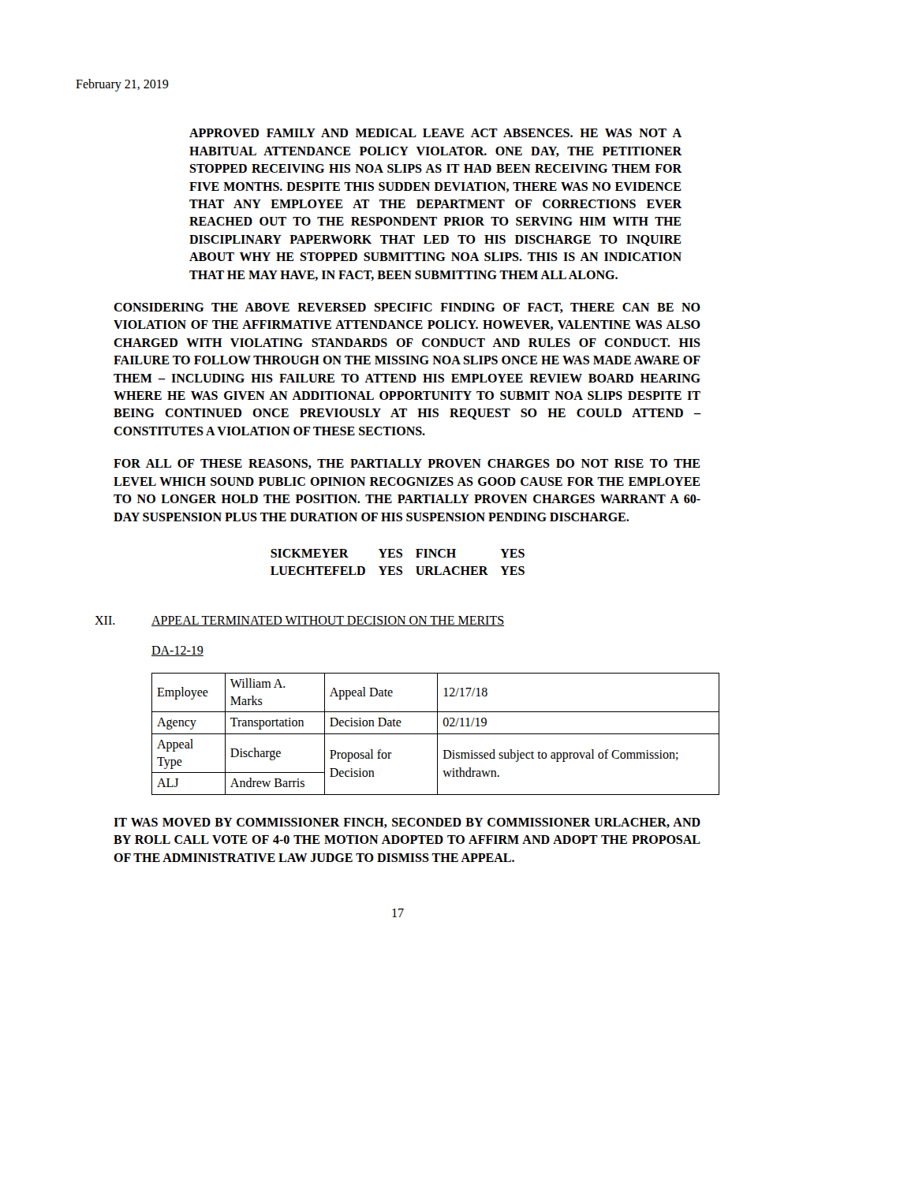February 21, 2019
APPROVED FAMILY AND MEDICAL LEAVE ACT ABSENCES. HE WAS NOT A HABITUAL ATTENDANCE POLICY VIOLATOR. ONE DAY, THE PETITIONER STOPPED RECEIVING HIS NOA SLIPS AS IT HAD BEEN RECEIVING THEM FOR FIVE MONTHS. DESPITE THIS SUDDEN DEVIATION, THERE WAS NO EVIDENCE THAT ANY EMPLOYEE AT THE DEPARTMENT OF CORRECTIONS EVER REACHED OUT TO THE RESPONDENT PRIOR TO SERVING HIM WITH THE DISCIPLINARY PAPERWORK THAT LED TO HIS DISCHARGE TO INQUIRE ABOUT WHY HE STOPPED SUBMITTING NOA SLIPS. THIS IS AN INDICATION THAT HE MAY HAVE, IN FACT, BEEN SUBMITTING THEM ALL ALONG.
CONSIDERING THE ABOVE REVERSED SPECIFIC FINDING OF FACT, THERE CAN BE NO VIOLATION OF THE AFFIRMATIVE ATTENDANCE POLICY. HOWEVER, VALENTINE WAS ALSO CHARGED WITH VIOLATING STANDARDS OF CONDUCT AND RULES OF CONDUCT. HIS FAILURE TO FOLLOW THROUGH ON THE MISSING NOA SLIPS ONCE HE WAS MADE AWARE OF THEM – INCLUDING HIS FAILURE TO ATTEND HIS EMPLOYEE REVIEW BOARD HEARING WHERE HE WAS GIVEN AN ADDITIONAL OPPORTUNITY TO SUBMIT NOA SLIPS DESPITE IT BEING CONTINUED ONCE PREVIOUSLY AT HIS REQUEST SO HE COULD ATTEND – CONSTITUTES A VIOLATION OF THESE SECTIONS.
FOR ALL OF THESE REASONS, THE PARTIALLY PROVEN CHARGES DO NOT RISE TO THE LEVEL WHICH SOUND PUBLIC OPINION RECOGNIZES AS GOOD CAUSE FOR THE EMPLOYEE TO NO LONGER HOLD THE POSITION. THE PARTIALLY PROVEN CHARGES WARRANT A 60-DAY SUSPENSION PLUS THE DURATION OF HIS SUSPENSION PENDING DISCHARGE.
| SICKMEYER | YES | FINCH | YES |
| LUECHTEFELD | YES | URLACHER | YES |
XII. Appeal Terminated Without Decision on the Merits
DA-12-19
| Employee | William A. Marks | Appeal Date | 12/17/18 |
| Agency | Transportation | Decision Date | 02/11/19 |
| Appeal Type | Discharge | Proposal for Decision | Dismissed subject to approval of Commission; withdrawn. |
| ALJ | Andrew Barris |
IT WAS MOVED BY COMMISSIONER FINCH, SECONDED BY COMMISSIONER URLACHER, AND BY ROLL CALL VOTE OF 4-0 THE MOTION ADOPTED TO AFFIRM AND ADOPT THE PROPOSAL OF THE ADMINISTRATIVE LAW JUDGE TO DISMISS THE APPEAL.
17